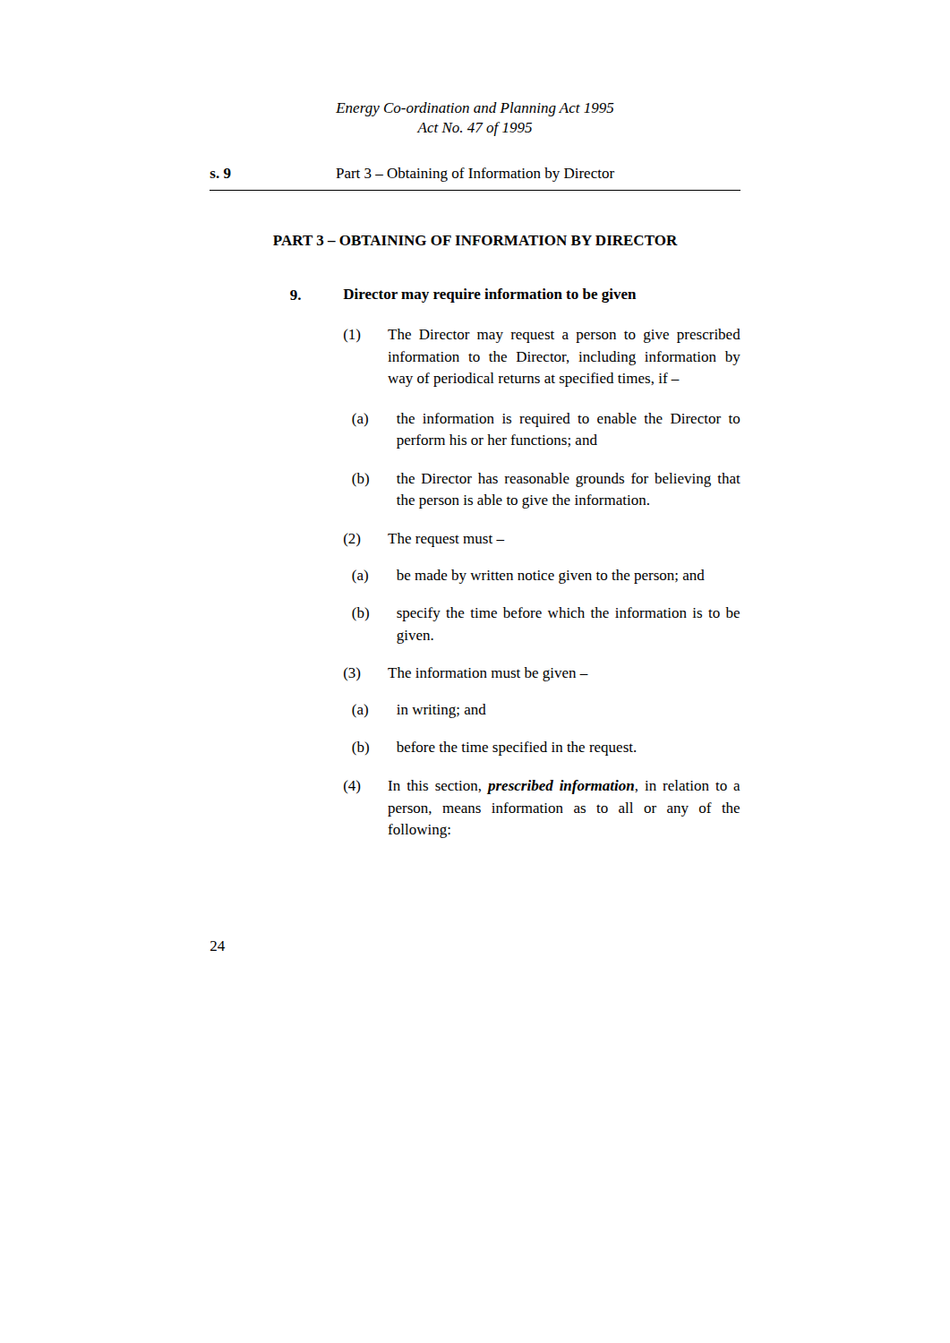Energy Co-ordination and Planning Act 1995 Act No. 47 of 1995
s. 9 Part 3 – Obtaining of Information by Director
Part 3 – Obtaining of Information by Director
9.
Director may require information to be given
(1) The Director may request a person to give prescribed information to the Director, including information by way of periodical returns at specified times, if –
(a) the information is required to enable the Director to perform his or her functions; and
(b) the Director has reasonable grounds for believing that the person is able to give the information.
(2) The request must –
(a) be made by written notice given to the person; and
(b) specify the time before which the information is to be given.
(3) The information must be given –
(a) in writing; and
(b) before the time specified in the request.
(4) In this section, prescribed information, in relation to a person, means information as to all or any of the following:
24